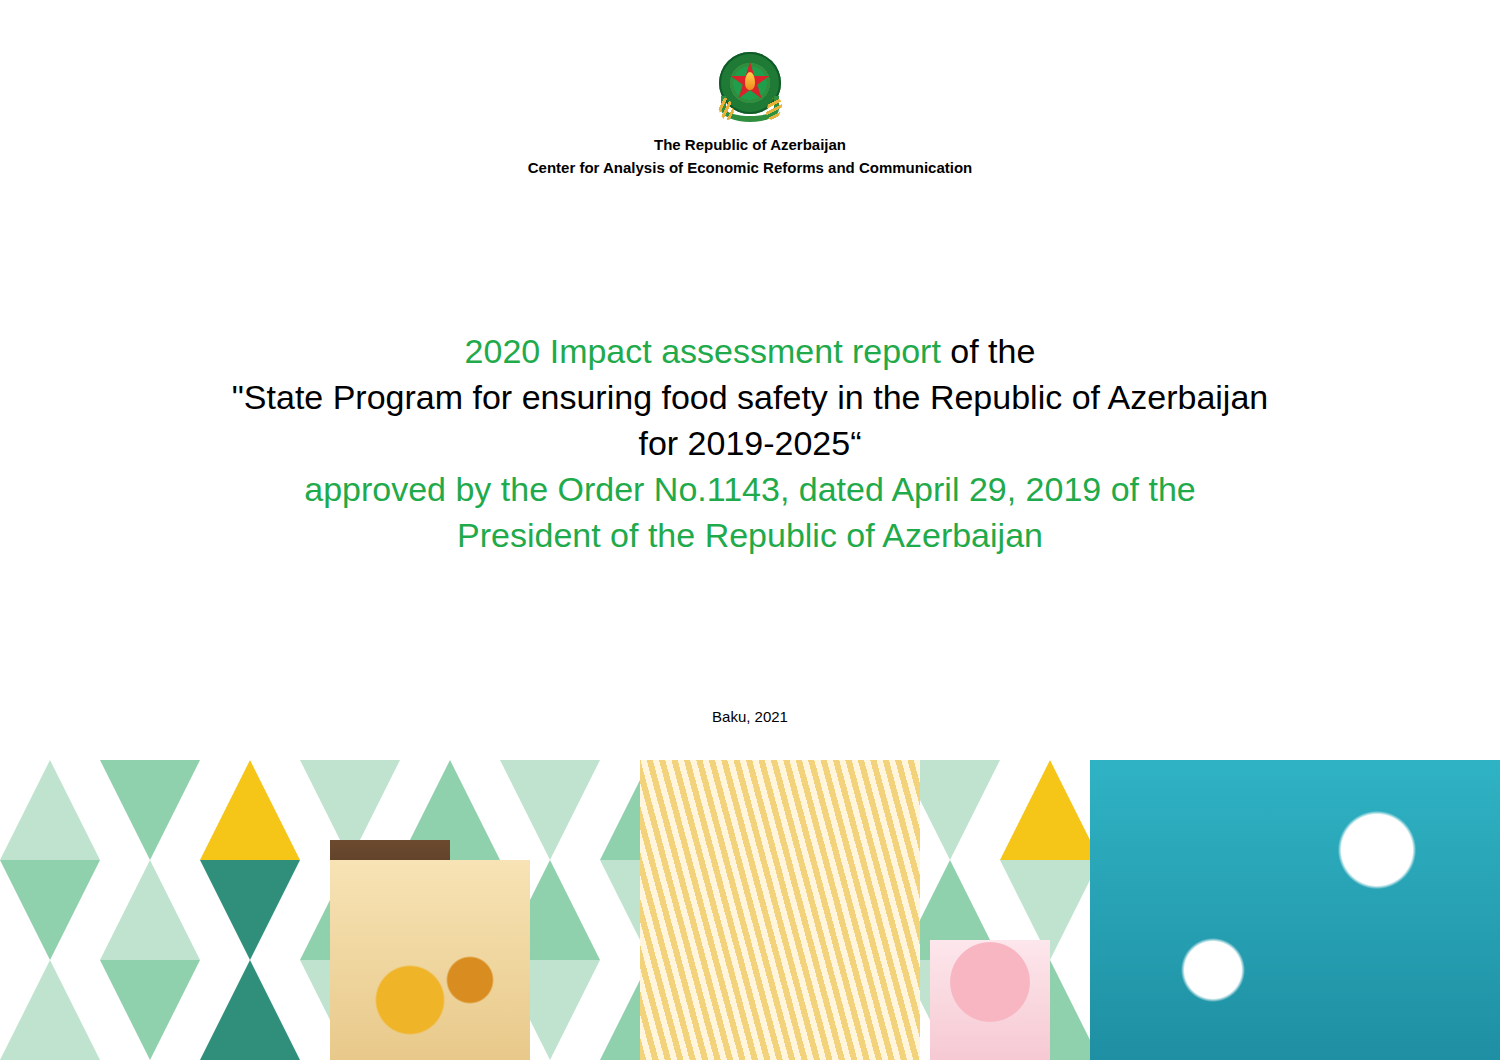The Republic of Azerbaijan
Center for Analysis of Economic Reforms and Communication
2020 Impact assessment report of the "State Program for ensuring food safety in the Republic of Azerbaijan for 2019-2025“ approved by the Order No.1143, dated April 29, 2019 of the President of the Republic of Azerbaijan
Baku, 2021